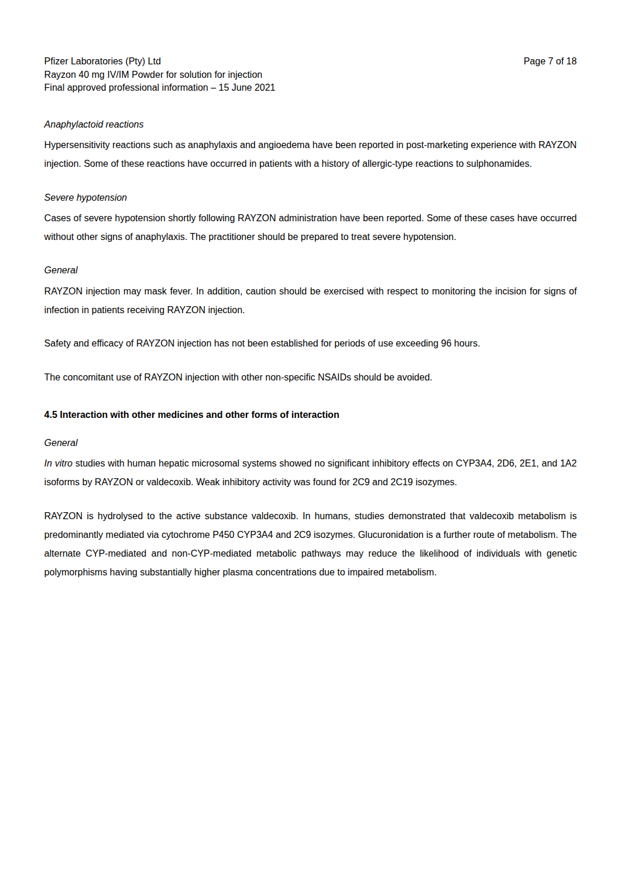Pfizer Laboratories (Pty) Ltd
Rayzon 40 mg IV/IM Powder for solution for injection
Final approved professional information – 15 June 2021
Page 7 of 18
Anaphylactoid reactions
Hypersensitivity reactions such as anaphylaxis and angioedema have been reported in post-marketing experience with RAYZON injection. Some of these reactions have occurred in patients with a history of allergic-type reactions to sulphonamides.
Severe hypotension
Cases of severe hypotension shortly following RAYZON administration have been reported. Some of these cases have occurred without other signs of anaphylaxis. The practitioner should be prepared to treat severe hypotension.
General
RAYZON injection may mask fever. In addition, caution should be exercised with respect to monitoring the incision for signs of infection in patients receiving RAYZON injection.
Safety and efficacy of RAYZON injection has not been established for periods of use exceeding 96 hours.
The concomitant use of RAYZON injection with other non-specific NSAIDs should be avoided.
4.5 Interaction with other medicines and other forms of interaction
General
In vitro studies with human hepatic microsomal systems showed no significant inhibitory effects on CYP3A4, 2D6, 2E1, and 1A2 isoforms by RAYZON or valdecoxib. Weak inhibitory activity was found for 2C9 and 2C19 isozymes.
RAYZON is hydrolysed to the active substance valdecoxib. In humans, studies demonstrated that valdecoxib metabolism is predominantly mediated via cytochrome P450 CYP3A4 and 2C9 isozymes. Glucuronidation is a further route of metabolism. The alternate CYP-mediated and non-CYP-mediated metabolic pathways may reduce the likelihood of individuals with genetic polymorphisms having substantially higher plasma concentrations due to impaired metabolism.